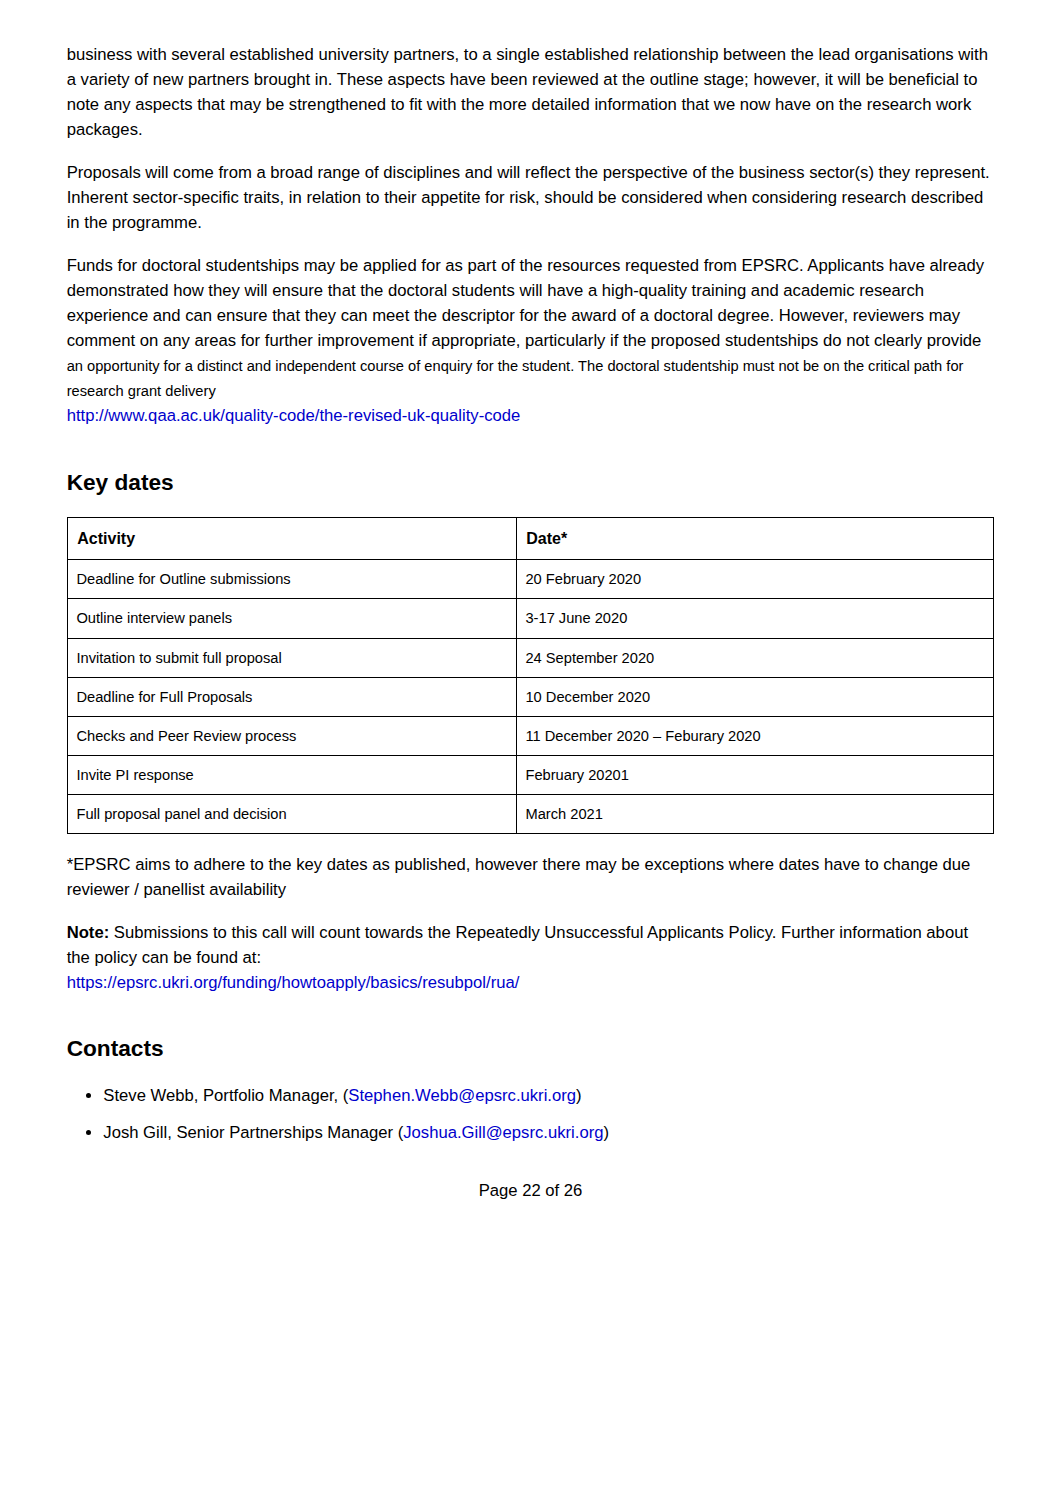business with several established university partners, to a single established relationship between the lead organisations with a variety of new partners brought in. These aspects have been reviewed at the outline stage; however, it will be beneficial to note any aspects that may be strengthened to fit with the more detailed information that we now have on the research work packages.
Proposals will come from a broad range of disciplines and will reflect the perspective of the business sector(s) they represent. Inherent sector-specific traits, in relation to their appetite for risk, should be considered when considering research described in the programme.
Funds for doctoral studentships may be applied for as part of the resources requested from EPSRC. Applicants have already demonstrated how they will ensure that the doctoral students will have a high-quality training and academic research experience and can ensure that they can meet the descriptor for the award of a doctoral degree. However, reviewers may comment on any areas for further improvement if appropriate, particularly if the proposed studentships do not clearly provide an opportunity for a distinct and independent course of enquiry for the student. The doctoral studentship must not be on the critical path for research grant delivery
http://www.qaa.ac.uk/quality-code/the-revised-uk-quality-code
Key dates
| Activity | Date* |
| --- | --- |
| Deadline for Outline submissions | 20 February 2020 |
| Outline interview panels | 3-17 June 2020 |
| Invitation to submit full proposal | 24 September 2020 |
| Deadline for Full Proposals | 10 December 2020 |
| Checks and Peer Review process | 11 December 2020 – Feburary 2020 |
| Invite PI response | February 20201 |
| Full proposal panel and decision | March 2021 |
*EPSRC aims to adhere to the key dates as published, however there may be exceptions where dates have to change due reviewer / panellist availability
Note: Submissions to this call will count towards the Repeatedly Unsuccessful Applicants Policy. Further information about the policy can be found at:
https://epsrc.ukri.org/funding/howtoapply/basics/resubpol/rua/
Contacts
Steve Webb, Portfolio Manager, (Stephen.Webb@epsrc.ukri.org)
Josh Gill, Senior Partnerships Manager (Joshua.Gill@epsrc.ukri.org)
Page 22 of 26